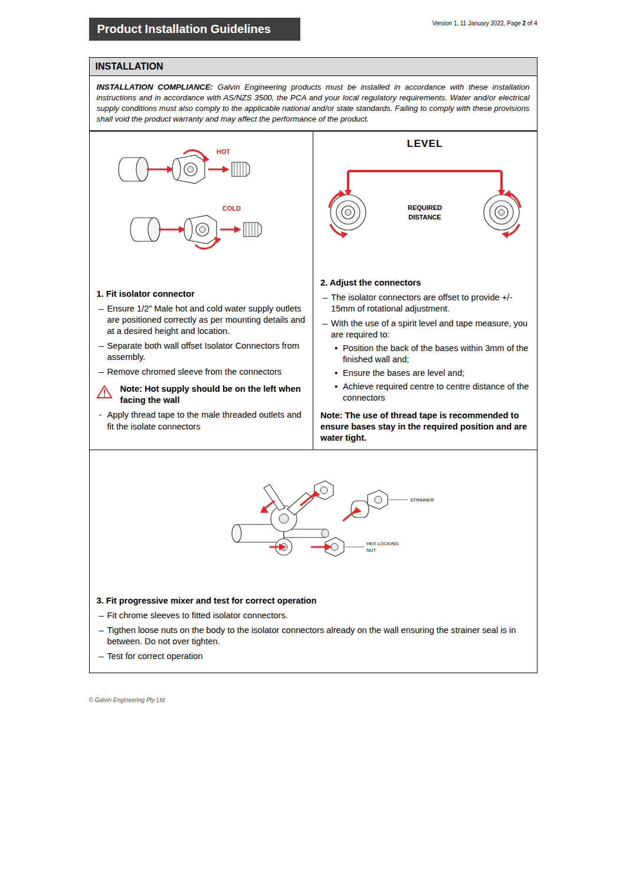Product Installation Guidelines
Version 1, 11 January 2022, Page 2 of 4
INSTALLATION
INSTALLATION COMPLIANCE: Galvin Engineering products must be installed in accordance with these installation instructions and in accordance with AS/NZS 3500, the PCA and your local regulatory requirements. Water and/or electrical supply conditions must also comply to the applicable national and/or state standards. Failing to comply with these provisions shall void the product warranty and may affect the performance of the product.
| HOT COLD 1. Fit isolator connector Ensure 1/2” Male hot and cold water supply outlets are positioned correctly as per mounting details and at a desired height and location. Separate both wall offset Isolator Connectors from assembly. Remove chromed sleeve from the connectors Note: Hot supply should be on the left when facing the wall Apply thread tape to the male threaded outlets and fit the isolate connectors | LEVEL REQUIRED DISTANCE 2. Adjust the connectors The isolator connectors are offset to provide +/- 15mm of rotational adjustment. With the use of a spirit level and tape measure, you are required to: Position the back of the bases within 3mm of the finished wall and; Ensure the bases are level and; Achieve required centre to centre distance of the connectors Note: The use of thread tape is recommended to ensure bases stay in the required position and are water tight. |
| STRAINER HEX LOCKING NUT 3. Fit progressive mixer and test for correct operation Fit chrome sleeves to fitted isolator connectors. Tigthen loose nuts on the body to the isolator connectors already on the wall ensuring the strainer seal is in between. Do not over tighten. Test for correct operation |
© Galvin Engineering Pty Ltd